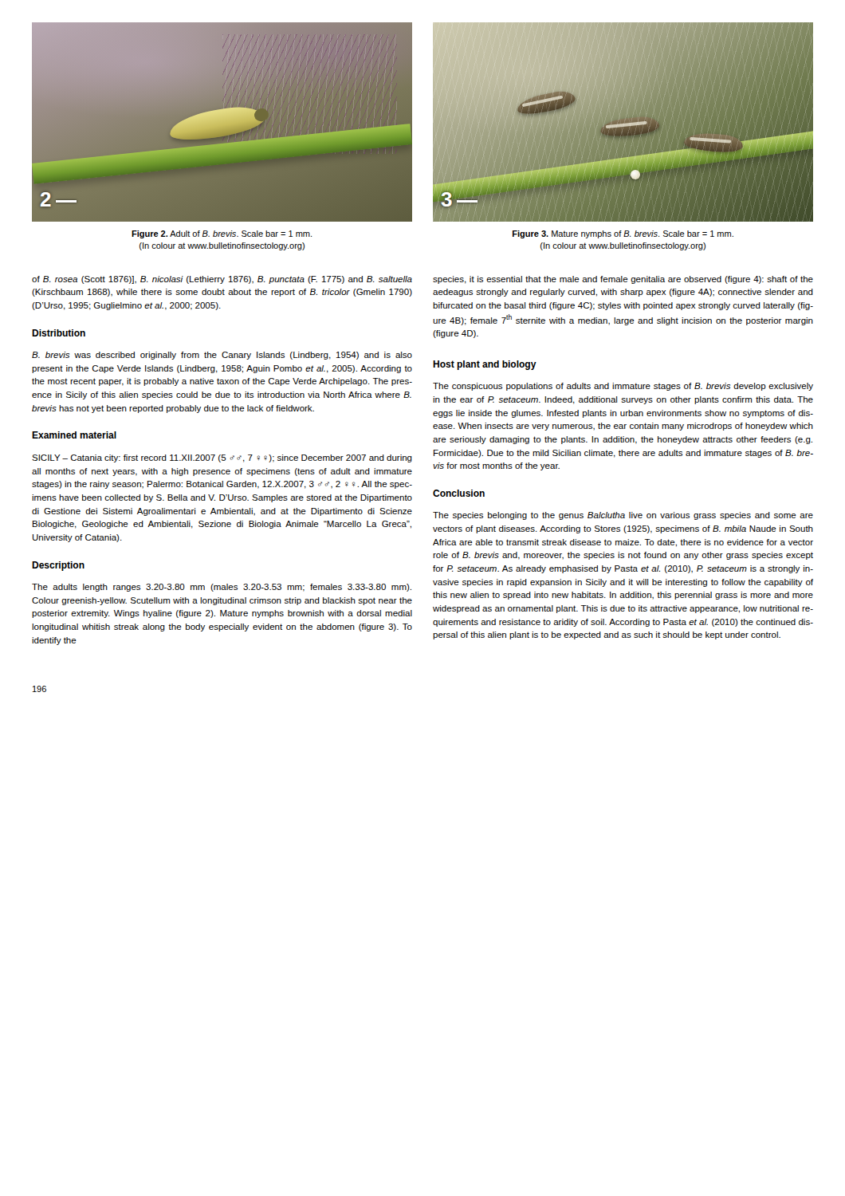2
Figure 2. Adult of B. brevis. Scale bar = 1 mm. (In colour at www.bulletinofinsectology.org)
3
Figure 3. Mature nymphs of B. brevis. Scale bar = 1 mm. (In colour at www.bulletinofinsectology.org)
of B. rosea (Scott 1876)], B. nicolasi (Lethierry 1876), B. punctata (F. 1775) and B. saltuella (Kirschbaum 1868), while there is some doubt about the report of B. tricolor (Gmelin 1790) (D’Urso, 1995; Guglielmino et al., 2000; 2005).
Distribution
B. brevis was described originally from the Canary Islands (Lindberg, 1954) and is also present in the Cape Verde Islands (Lindberg, 1958; Aguin Pombo et al., 2005). According to the most recent paper, it is probably a native taxon of the Cape Verde Archipelago. The presence in Sicily of this alien species could be due to its introduction via North Africa where B. brevis has not yet been reported probably due to the lack of fieldwork.
Examined material
SICILY – Catania city: first record 11.XII.2007 (5 ♂♂, 7 ♀♀); since December 2007 and during all months of next years, with a high presence of specimens (tens of adult and immature stages) in the rainy season; Palermo: Botanical Garden, 12.X.2007, 3 ♂♂, 2 ♀♀. All the specimens have been collected by S. Bella and V. D’Urso. Samples are stored at the Dipartimento di Gestione dei Sistemi Agroalimentari e Ambientali, and at the Dipartimento di Scienze Biologiche, Geologiche ed Ambientali, Sezione di Biologia Animale “Marcello La Greca”, University of Catania).
Description
The adults length ranges 3.20-3.80 mm (males 3.20-3.53 mm; females 3.33-3.80 mm). Colour greenish-yellow. Scutellum with a longitudinal crimson strip and blackish spot near the posterior extremity. Wings hyaline (figure 2). Mature nymphs brownish with a dorsal medial longitudinal whitish streak along the body especially evident on the abdomen (figure 3). To identify the
species, it is essential that the male and female genitalia are observed (figure 4): shaft of the aedeagus strongly and regularly curved, with sharp apex (figure 4A); connective slender and bifurcated on the basal third (figure 4C); styles with pointed apex strongly curved laterally (figure 4B); female 7th sternite with a median, large and slight incision on the posterior margin (figure 4D).
Host plant and biology
The conspicuous populations of adults and immature stages of B. brevis develop exclusively in the ear of P. setaceum. Indeed, additional surveys on other plants confirm this data. The eggs lie inside the glumes. Infested plants in urban environments show no symptoms of disease. When insects are very numerous, the ear contain many microdrops of honeydew which are seriously damaging to the plants. In addition, the honeydew attracts other feeders (e.g. Formicidae). Due to the mild Sicilian climate, there are adults and immature stages of B. brevis for most months of the year.
Conclusion
The species belonging to the genus Balclutha live on various grass species and some are vectors of plant diseases. According to Stores (1925), specimens of B. mbila Naude in South Africa are able to transmit streak disease to maize. To date, there is no evidence for a vector role of B. brevis and, moreover, the species is not found on any other grass species except for P. setaceum. As already emphasised by Pasta et al. (2010), P. setaceum is a strongly invasive species in rapid expansion in Sicily and it will be interesting to follow the capability of this new alien to spread into new habitats. In addition, this perennial grass is more and more widespread as an ornamental plant. This is due to its attractive appearance, low nutritional requirements and resistance to aridity of soil. According to Pasta et al. (2010) the continued dispersal of this alien plant is to be expected and as such it should be kept under control.
196